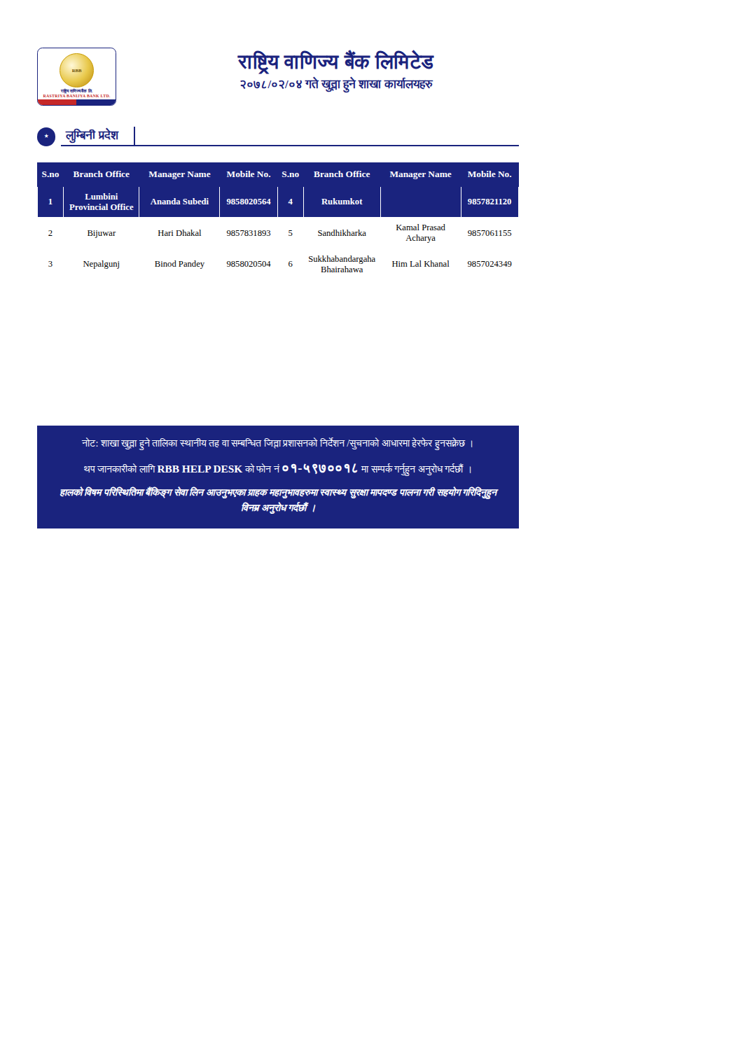RBB
राष्ट्रिय वाणिज्य बैंक लि.
RASTRIYA BANIJYA BANK LTD.
...तपाईंको आफ्नै बैंक
राष्ट्रिय वाणिज्य बैंक लिमिटेड
२०७८/०२/०४ गते खुल्ला हुने शाखा कार्यालयहरु
★
लुम्बिनी प्रदेश
| S.no | Branch Office | Manager Name | Mobile No. | S.no | Branch Office | Manager Name | Mobile No. |
| --- | --- | --- | --- | --- | --- | --- | --- |
| 1 | Lumbini Provincial Office | Ananda Subedi | 9858020564 | 4 | Rukumkot | | 9857821120 |
| 2 | Bijuwar | Hari Dhakal | 9857831893 | 5 | Sandhikharka | Kamal Prasad Acharya | 9857061155 |
| 3 | Nepalgunj | Binod Pandey | 9858020504 | 6 | Sukkhabandargaha Bhairahawa | Him Lal Khanal | 9857024349 |
नोट: शाखा खुल्ला हुने तालिका स्थानीय तह वा सम्बन्धित जिल्ला प्रशासनको निर्देशन /सुचनाको आधारमा हेरफेर हुनसक्नेछ ।
थप जानकारीको लागि RBB HELP DESK को फोन नं ०१-५९७००१८ मा सम्पर्क गर्नुहुन अनुरोध गर्दछौं ।
हालको विषम परिस्थितिमा बैंकिङ्ग सेवा लिन आउनुभएका ग्राहक महानुभावहरुमा स्वास्थ्य सुरक्षा मापदण्ड पालना गरी सहयोग गरिदिनुहुन विनम्र अनुरोध गर्दछौं ।